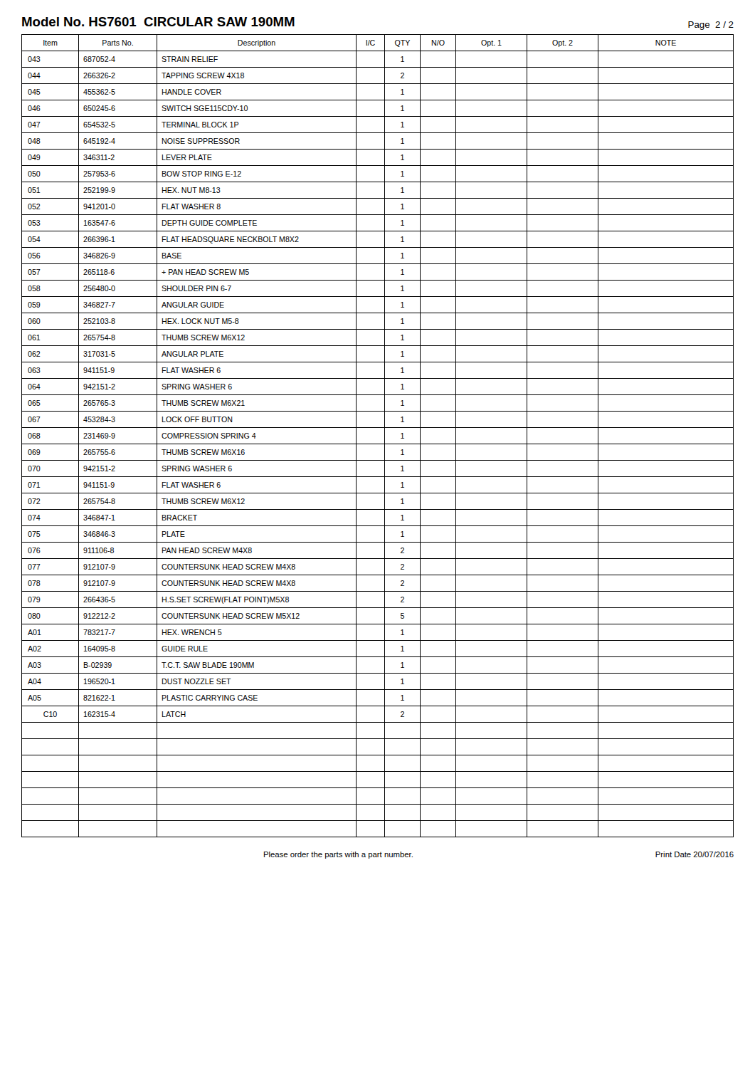Model No. HS7601 CIRCULAR SAW 190MM
Page 2 / 2
| Item | Parts No. | Description | I/C | QTY | N/O | Opt. 1 | Opt. 2 | NOTE |
| --- | --- | --- | --- | --- | --- | --- | --- | --- |
| 043 | 687052-4 | STRAIN RELIEF | | 1 | | | | |
| 044 | 266326-2 | TAPPING SCREW 4X18 | | 2 | | | | |
| 045 | 455362-5 | HANDLE COVER | | 1 | | | | |
| 046 | 650245-6 | SWITCH SGE115CDY-10 | | 1 | | | | |
| 047 | 654532-5 | TERMINAL BLOCK 1P | | 1 | | | | |
| 048 | 645192-4 | NOISE SUPPRESSOR | | 1 | | | | |
| 049 | 346311-2 | LEVER PLATE | | 1 | | | | |
| 050 | 257953-6 | BOW STOP RING E-12 | | 1 | | | | |
| 051 | 252199-9 | HEX. NUT M8-13 | | 1 | | | | |
| 052 | 941201-0 | FLAT WASHER 8 | | 1 | | | | |
| 053 | 163547-6 | DEPTH GUIDE COMPLETE | | 1 | | | | |
| 054 | 266396-1 | FLAT HEADSQUARE NECKBOLT M8X2 | | 1 | | | | |
| 056 | 346826-9 | BASE | | 1 | | | | |
| 057 | 265118-6 | + PAN HEAD SCREW M5 | | 1 | | | | |
| 058 | 256480-0 | SHOULDER PIN 6-7 | | 1 | | | | |
| 059 | 346827-7 | ANGULAR GUIDE | | 1 | | | | |
| 060 | 252103-8 | HEX. LOCK NUT M5-8 | | 1 | | | | |
| 061 | 265754-8 | THUMB SCREW M6X12 | | 1 | | | | |
| 062 | 317031-5 | ANGULAR PLATE | | 1 | | | | |
| 063 | 941151-9 | FLAT WASHER 6 | | 1 | | | | |
| 064 | 942151-2 | SPRING WASHER 6 | | 1 | | | | |
| 065 | 265765-3 | THUMB SCREW M6X21 | | 1 | | | | |
| 067 | 453284-3 | LOCK OFF BUTTON | | 1 | | | | |
| 068 | 231469-9 | COMPRESSION SPRING 4 | | 1 | | | | |
| 069 | 265755-6 | THUMB SCREW M6X16 | | 1 | | | | |
| 070 | 942151-2 | SPRING WASHER 6 | | 1 | | | | |
| 071 | 941151-9 | FLAT WASHER 6 | | 1 | | | | |
| 072 | 265754-8 | THUMB SCREW M6X12 | | 1 | | | | |
| 074 | 346847-1 | BRACKET | | 1 | | | | |
| 075 | 346846-3 | PLATE | | 1 | | | | |
| 076 | 911106-8 | PAN HEAD SCREW M4X8 | | 2 | | | | |
| 077 | 912107-9 | COUNTERSUNK HEAD SCREW M4X8 | | 2 | | | | |
| 078 | 912107-9 | COUNTERSUNK HEAD SCREW M4X8 | | 2 | | | | |
| 079 | 266436-5 | H.S.SET SCREW(FLAT POINT)M5X8 | | 2 | | | | |
| 080 | 912212-2 | COUNTERSUNK HEAD SCREW M5X12 | | 5 | | | | |
| A01 | 783217-7 | HEX. WRENCH 5 | | 1 | | | | |
| A02 | 164095-8 | GUIDE RULE | | 1 | | | | |
| A03 | B-02939 | T.C.T. SAW BLADE 190MM | | 1 | | | | |
| A04 | 196520-1 | DUST NOZZLE SET | | 1 | | | | |
| A05 | 821622-1 | PLASTIC CARRYING CASE | | 1 | | | | |
| C10 | 162315-4 | LATCH | | 2 | | | | |
Please order the parts with a part number.
Print Date 20/07/2016